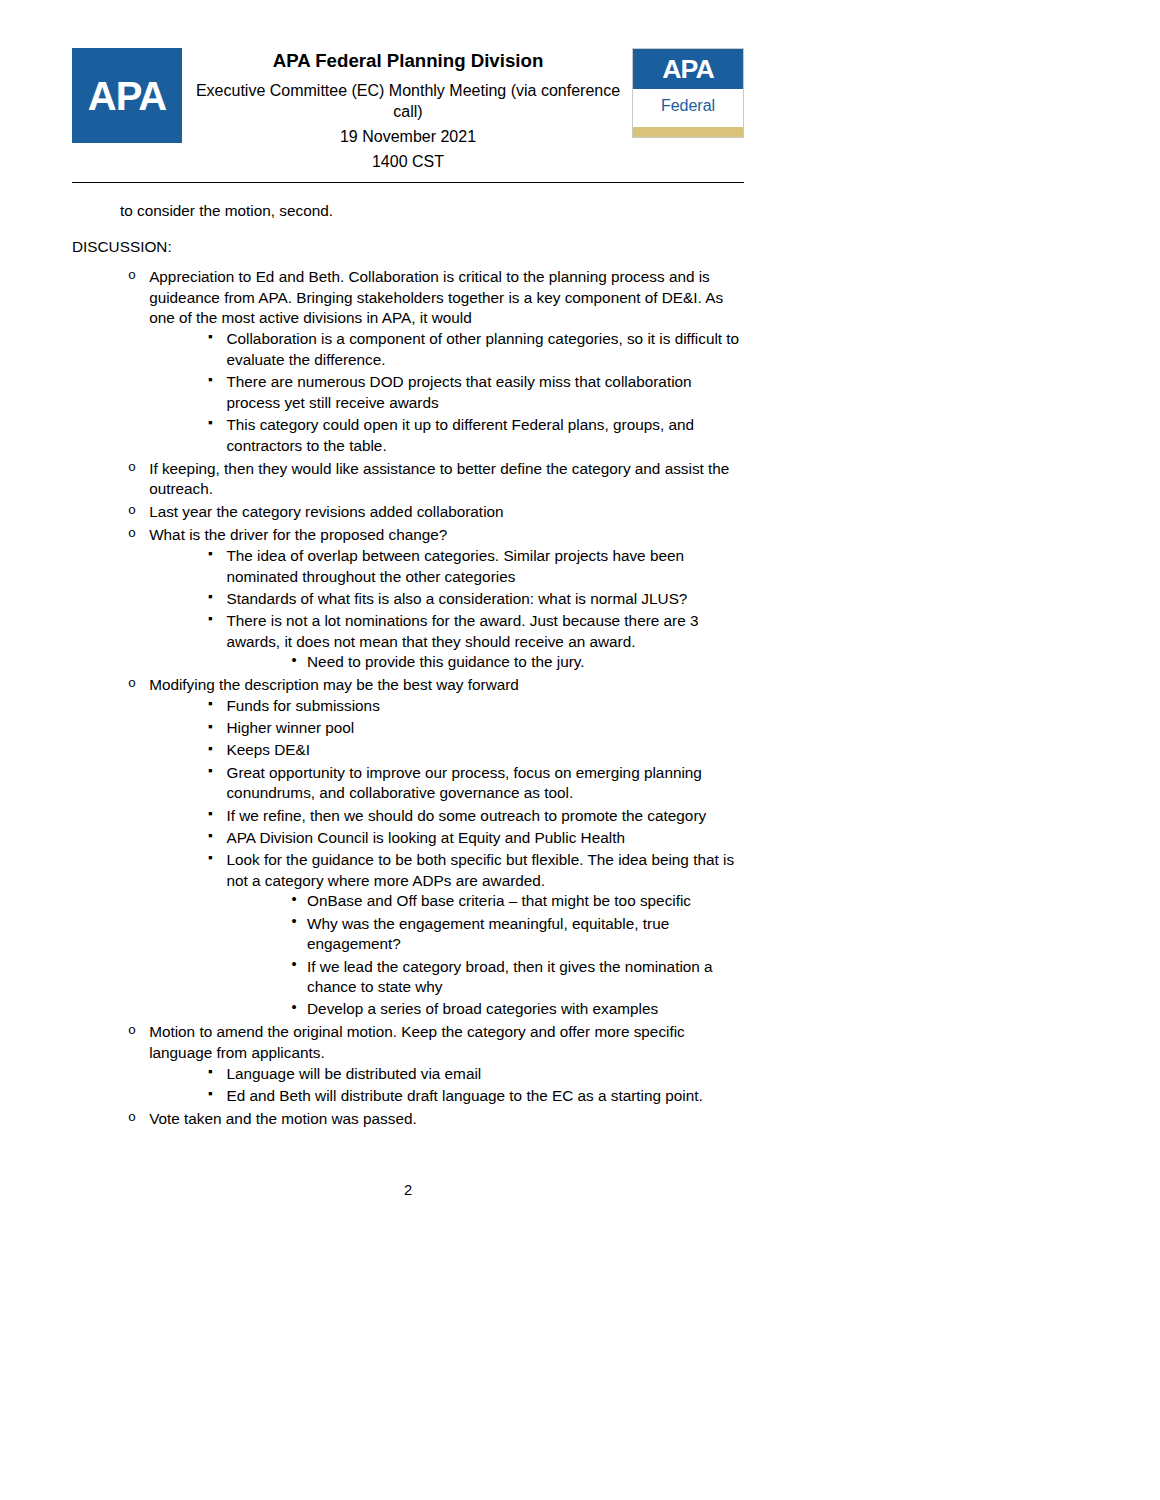APA
APA
Federal
APA Federal Planning Division
Executive Committee (EC) Monthly Meeting (via conference call)
19 November 2021
1400 CST
to consider the motion, second.
DISCUSSION:
Appreciation to Ed and Beth. Collaboration is critical to the planning process and is guideance from APA. Bringing stakeholders together is a key component of DE&I. As one of the most active divisions in APA, it would
Collaboration is a component of other planning categories, so it is difficult to evaluate the difference.
There are numerous DOD projects that easily miss that collaboration process yet still receive awards
This category could open it up to different Federal plans, groups, and contractors to the table.
If keeping, then they would like assistance to better define the category and assist the outreach.
Last year the category revisions added collaboration
What is the driver for the proposed change?
The idea of overlap between categories. Similar projects have been nominated throughout the other categories
Standards of what fits is also a consideration: what is normal JLUS?
There is not a lot nominations for the award. Just because there are 3 awards, it does not mean that they should receive an award.
Need to provide this guidance to the jury.
Modifying the description may be the best way forward
Funds for submissions
Higher winner pool
Keeps DE&I
Great opportunity to improve our process, focus on emerging planning conundrums, and collaborative governance as tool.
If we refine, then we should do some outreach to promote the category
APA Division Council is looking at Equity and Public Health
Look for the guidance to be both specific but flexible. The idea being that is not a category where more ADPs are awarded.
OnBase and Off base criteria – that might be too specific
Why was the engagement meaningful, equitable, true engagement?
If we lead the category broad, then it gives the nomination a chance to state why
Develop a series of broad categories with examples
Motion to amend the original motion. Keep the category and offer more specific language from applicants.
Language will be distributed via email
Ed and Beth will distribute draft language to the EC as a starting point.
Vote taken and the motion was passed.
2